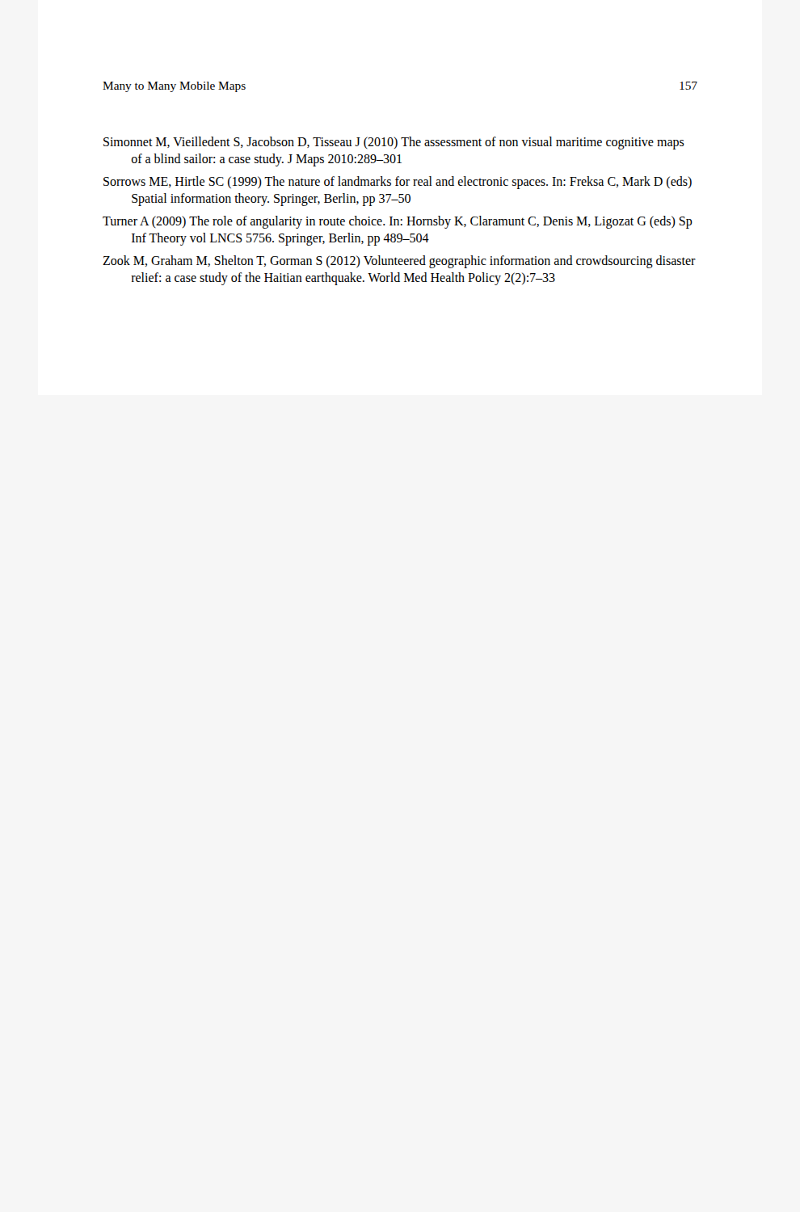Many to Many Mobile Maps 157
Simonnet M, Vieilledent S, Jacobson D, Tisseau J (2010) The assessment of non visual maritime cognitive maps of a blind sailor: a case study. J Maps 2010:289–301
Sorrows ME, Hirtle SC (1999) The nature of landmarks for real and electronic spaces. In: Freksa C, Mark D (eds) Spatial information theory. Springer, Berlin, pp 37–50
Turner A (2009) The role of angularity in route choice. In: Hornsby K, Claramunt C, Denis M, Ligozat G (eds) Sp Inf Theory vol LNCS 5756. Springer, Berlin, pp 489–504
Zook M, Graham M, Shelton T, Gorman S (2012) Volunteered geographic information and crowdsourcing disaster relief: a case study of the Haitian earthquake. World Med Health Policy 2(2):7–33